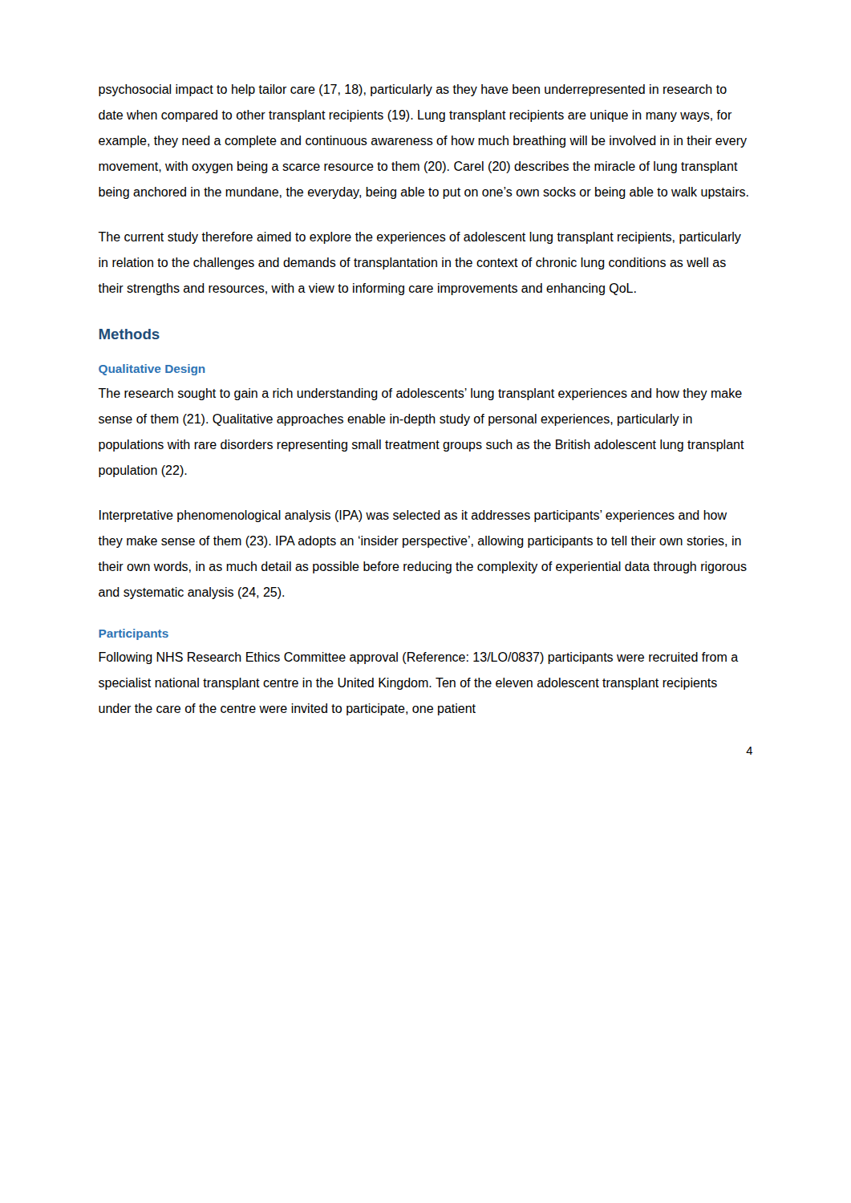psychosocial impact to help tailor care (17, 18), particularly as they have been underrepresented in research to date when compared to other transplant recipients (19). Lung transplant recipients are unique in many ways, for example, they need a complete and continuous awareness of how much breathing will be involved in in their every movement, with oxygen being a scarce resource to them (20). Carel (20) describes the miracle of lung transplant being anchored in the mundane, the everyday, being able to put on one’s own socks or being able to walk upstairs.
The current study therefore aimed to explore the experiences of adolescent lung transplant recipients, particularly in relation to the challenges and demands of transplantation in the context of chronic lung conditions as well as their strengths and resources, with a view to informing care improvements and enhancing QoL.
Methods
Qualitative Design
The research sought to gain a rich understanding of adolescents’ lung transplant experiences and how they make sense of them (21). Qualitative approaches enable in-depth study of personal experiences, particularly in populations with rare disorders representing small treatment groups such as the British adolescent lung transplant population (22).
Interpretative phenomenological analysis (IPA) was selected as it addresses participants’ experiences and how they make sense of them (23). IPA adopts an ‘insider perspective’, allowing participants to tell their own stories, in their own words, in as much detail as possible before reducing the complexity of experiential data through rigorous and systematic analysis (24, 25).
Participants
Following NHS Research Ethics Committee approval (Reference: 13/LO/0837) participants were recruited from a specialist national transplant centre in the United Kingdom. Ten of the eleven adolescent transplant recipients under the care of the centre were invited to participate, one patient
4